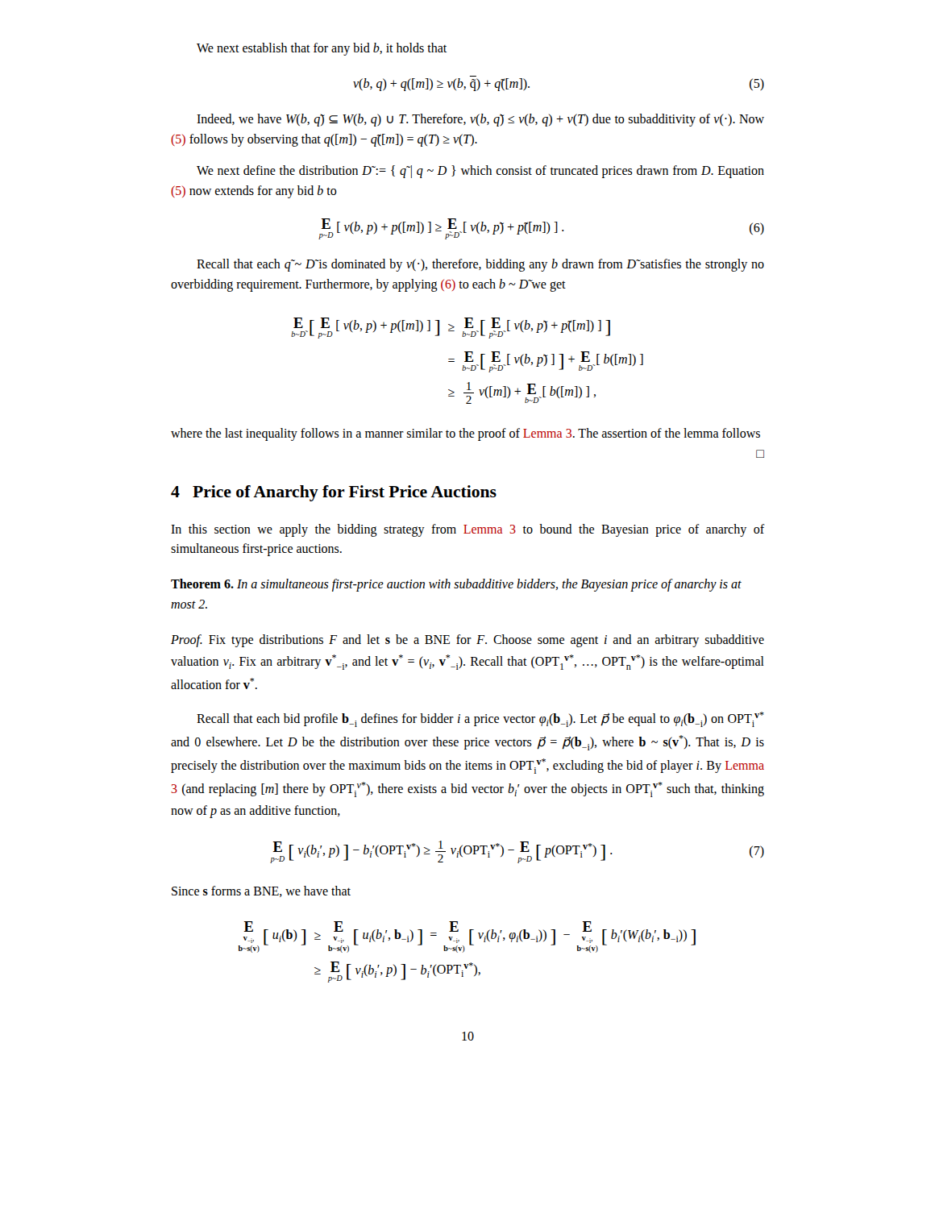We next establish that for any bid b, it holds that
v(b, q) + q([m]) ≥ v(b, q̃) + q̃([m]).
(5)
Indeed, we have W(b, q̃) ⊆ W(b, q) ∪ T. Therefore, v(b, q̃) ≤ v(b, q) + v(T) due to subadditivity of v(·). Now (5) follows by observing that q([m]) − q̃([m]) = q(T) ≥ v(T).
We next define the distribution D̃ := { q̃ | q ~ D } which consist of truncated prices drawn from D. Equation (5) now extends for any bid b to
Ep~D [ v(b, p) + p([m]) ] ≥ Ep̃~D̃ [ v(b, p̃) + p̃([m]) ] .
(6)
Recall that each q̃ ~ D̃ is dominated by v(·), therefore, bidding any b drawn from D̃ satisfies the strongly no overbidding requirement. Furthermore, by applying (6) to each b ~ D̃ we get
| E b ~ D ̃ [ E p ~ D [ v ( b , p ) + p ([ m ]) ] ] | ≥ | E b ~ D ̃ [ E p ̃~ D ̃ [ v ( b , p ̃) + p ̃([ m ]) ] ] |
| | = | E b ~ D ̃ [ E p ̃~ D ̃ [ v ( b , p ̃) ] ] + E b ~ D ̃ [ b ([ m ]) ] |
| | ≥ | 1 2 v ([ m ]) + E b ~ D ̃ [ b ([ m ]) ] , |
where the last inequality follows in a manner similar to the proof of Lemma 3. The assertion of the lemma follows □
4 Price of Anarchy for First Price Auctions
In this section we apply the bidding strategy from Lemma 3 to bound the Bayesian price of anarchy of simultaneous first-price auctions.
Theorem 6. In a simultaneous first-price auction with subadditive bidders, the Bayesian price of anarchy is at most 2.
Proof. Fix type distributions F and let s be a BNE for F. Choose some agent i and an arbitrary subadditive valuation vi. Fix an arbitrary v*−i, and let v* = (vi, v*−i). Recall that (OPT1 v*, …, OPTnv*) is the welfare-optimal allocation for v*.
Recall that each bid profile b−i defines for bidder i a price vector φi(b−i). Let p⃗ be equal to φi(b−i) on OPTiv* and 0 elsewhere. Let D be the distribution over these price vectors p⃗ = p⃗(b−i), where b ~ s(v*). That is, D is precisely the distribution over the maximum bids on the items in OPTiv*, excluding the bid of player i. By Lemma 3 (and replacing [m] there by OPTiv*), there exists a bid vector bi′ over the objects in OPTiv* such that, thinking now of p as an additive function,
Ep~D [ vi(bi′, p) ] − bi′(OPTiv*) ≥ 12 vi(OPTiv*) − Ep~D [ p(OPTiv*) ] .
(7)
Since s forms a BNE, we have that
| E v −i , b ~ s ( v ) [ u i ( b ) ] | ≥ | E v −i , b ~ s ( v ) [ u i ( b i ′, b −i ) ] = E v −i , b ~ s ( v ) [ v i ( b i ′, φ i ( b −i )) ] − E v −i , b ~ s ( v ) [ b i ′( W i ( b i ′, b −i )) ] |
| | ≥ | E p ~ D [ v i ( b i ′, p ) ] − b i ′(OPT i v * ), |
10